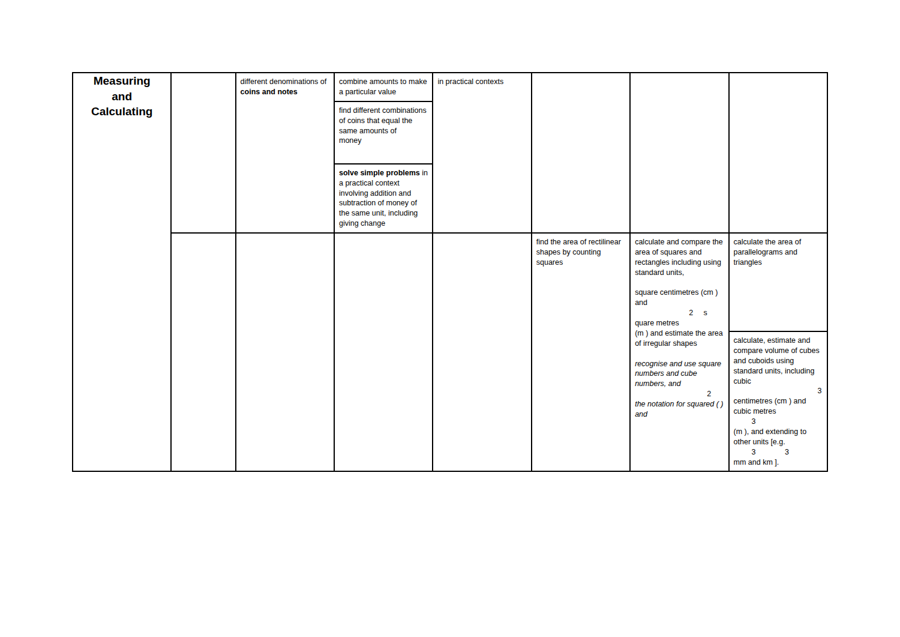| Measuring and Calculating | | different denominations of coins and notes | / combine amounts to make a particular value / / find different combinations of coins that equal the same amounts of money / / solve simple problems in a practical context involving addition and subtraction of money of the same unit, including giving change / | in practical contexts | | | |
| | | | | find the area of rectilinear shapes by counting squares | calculate and compare the area of squares and rectangles including using standard units, square centimetres (cm ) and 2 s quare metres (m ) and estimate the area of irregular shapes recognise and use square numbers and cube numbers, and 2 the notation for squared ( ) and | / calculate the area of parallelograms and triangles / / calculate, estimate and compare volume of cubes and cuboids using standard units, including cubic 3 centimetres (cm ) and cubic metres 3 (m ), and extending to other units [e.g. 3 3 mm and km ]. / |